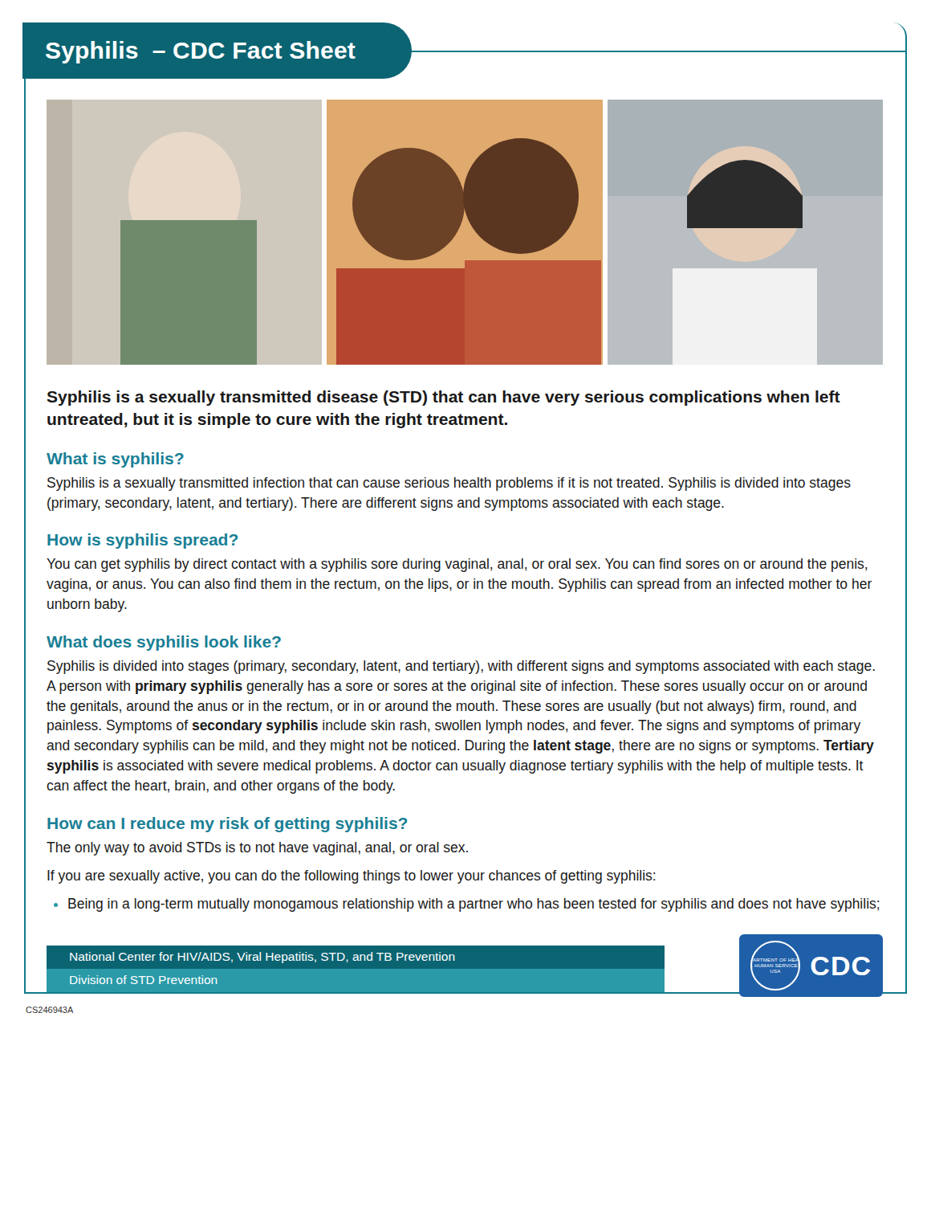Syphilis – CDC Fact Sheet
Syphilis is a sexually transmitted disease (STD) that can have very serious complications when left untreated, but it is simple to cure with the right treatment.
What is syphilis?
Syphilis is a sexually transmitted infection that can cause serious health problems if it is not treated. Syphilis is divided into stages (primary, secondary, latent, and tertiary). There are different signs and symptoms associated with each stage.
How is syphilis spread?
You can get syphilis by direct contact with a syphilis sore during vaginal, anal, or oral sex. You can find sores on or around the penis, vagina, or anus. You can also find them in the rectum, on the lips, or in the mouth. Syphilis can spread from an infected mother to her unborn baby.
What does syphilis look like?
Syphilis is divided into stages (primary, secondary, latent, and tertiary), with different signs and symptoms associated with each stage. A person with primary syphilis generally has a sore or sores at the original site of infection. These sores usually occur on or around the genitals, around the anus or in the rectum, or in or around the mouth. These sores are usually (but not always) firm, round, and painless. Symptoms of secondary syphilis include skin rash, swollen lymph nodes, and fever. The signs and symptoms of primary and secondary syphilis can be mild, and they might not be noticed. During the latent stage, there are no signs or symptoms. Tertiary syphilis is associated with severe medical problems. A doctor can usually diagnose tertiary syphilis with the help of multiple tests. It can affect the heart, brain, and other organs of the body.
How can I reduce my risk of getting syphilis?
The only way to avoid STDs is to not have vaginal, anal, or oral sex.
If you are sexually active, you can do the following things to lower your chances of getting syphilis:
Being in a long-term mutually monogamous relationship with a partner who has been tested for syphilis and does not have syphilis;
National Center for HIV/AIDS, Viral Hepatitis, STD, and TB Prevention
Division of STD Prevention
DEPARTMENT OF HEALTH
& HUMAN SERVICES
USA
CDC
CS246943A